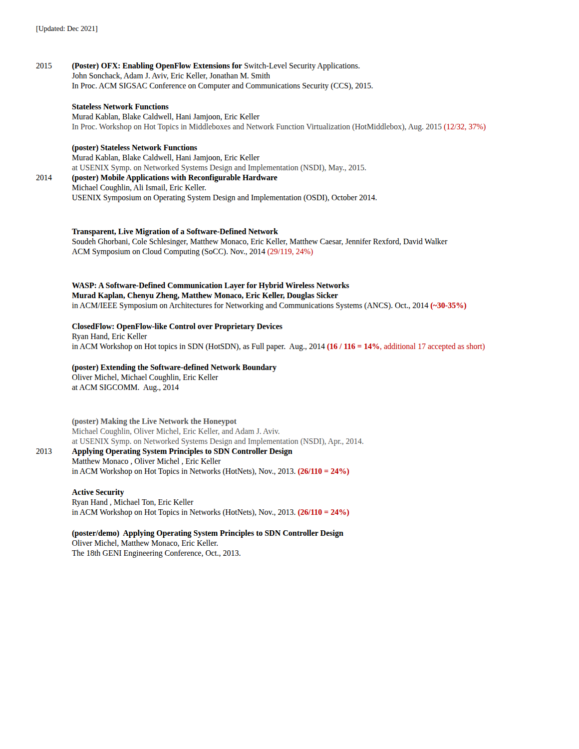[Updated: Dec 2021]
2015
(Poster) OFX: Enabling OpenFlow Extensions for Switch-Level Security Applications.
John Sonchack, Adam J. Aviv, Eric Keller, Jonathan M. Smith
In Proc. ACM SIGSAC Conference on Computer and Communications Security (CCS), 2015.
Stateless Network Functions
Murad Kablan, Blake Caldwell, Hani Jamjoon, Eric Keller
In Proc. Workshop on Hot Topics in Middleboxes and Network Function Virtualization (HotMiddlebox), Aug. 2015 (12/32, 37%)
(poster) Stateless Network Functions
Murad Kablan, Blake Caldwell, Hani Jamjoon, Eric Keller
at USENIX Symp. on Networked Systems Design and Implementation (NSDI), May., 2015.
2014
(poster) Mobile Applications with Reconfigurable Hardware
Michael Coughlin, Ali Ismail, Eric Keller.
USENIX Symposium on Operating System Design and Implementation (OSDI), October 2014.
Transparent, Live Migration of a Software-Defined Network
Soudeh Ghorbani, Cole Schlesinger, Matthew Monaco, Eric Keller, Matthew Caesar, Jennifer Rexford, David Walker
ACM Symposium on Cloud Computing (SoCC). Nov., 2014 (29/119, 24%)
WASP: A Software-Defined Communication Layer for Hybrid Wireless Networks
Murad Kaplan, Chenyu Zheng, Matthew Monaco, Eric Keller, Douglas Sicker
in ACM/IEEE Symposium on Architectures for Networking and Communications Systems (ANCS). Oct., 2014 (~30-35%)
ClosedFlow: OpenFlow-like Control over Proprietary Devices
Ryan Hand, Eric Keller
in ACM Workshop on Hot topics in SDN (HotSDN), as Full paper. Aug., 2014 (16 / 116 = 14%, additional 17 accepted as short)
(poster) Extending the Software-defined Network Boundary
Oliver Michel, Michael Coughlin, Eric Keller
at ACM SIGCOMM. Aug., 2014
(poster) Making the Live Network the Honeypot
Michael Coughlin, Oliver Michel, Eric Keller, and Adam J. Aviv.
at USENIX Symp. on Networked Systems Design and Implementation (NSDI), Apr., 2014.
2013
Applying Operating System Principles to SDN Controller Design
Matthew Monaco , Oliver Michel , Eric Keller
in ACM Workshop on Hot Topics in Networks (HotNets), Nov., 2013. (26/110 = 24%)
Active Security
Ryan Hand , Michael Ton, Eric Keller
in ACM Workshop on Hot Topics in Networks (HotNets), Nov., 2013. (26/110 = 24%)
(poster/demo) Applying Operating System Principles to SDN Controller Design
Oliver Michel, Matthew Monaco, Eric Keller.
The 18th GENI Engineering Conference, Oct., 2013.